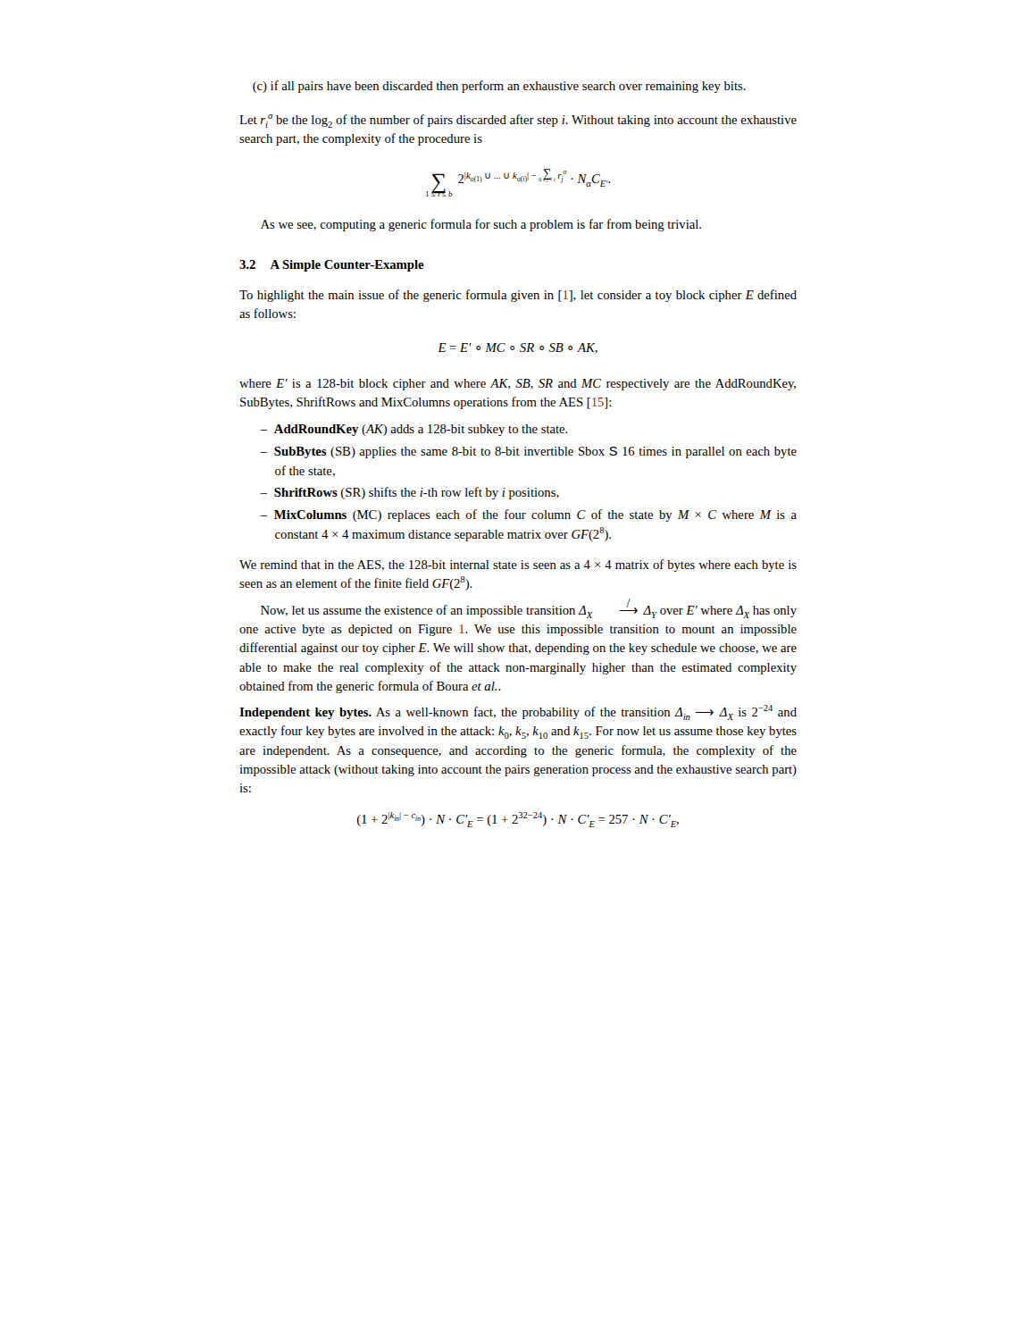(c) if all pairs have been discarded then perform an exhaustive search over remaining key bits.
Let riσ be the log2 of the number of pairs discarded after step i. Without taking into account the exhaustive search part, the complexity of the procedure is
∑ 1 ≤ i ≤ b 2|kσ(1) ∪ ... ∪ kσ(i)| − ∑0 ≤ j < i rjσ · NαCE′.
As we see, computing a generic formula for such a problem is far from being trivial.
3.2 A Simple Counter-Example
To highlight the main issue of the generic formula given in [1], let consider a toy block cipher E defined as follows:
E = E′ ∘ MC ∘ SR ∘ SB ∘ AK,
where E′ is a 128-bit block cipher and where AK, SB, SR and MC respectively are the AddRoundKey, SubBytes, ShriftRows and MixColumns operations from the AES [15]:
AddRoundKey (AK) adds a 128-bit subkey to the state.
SubBytes (SB) applies the same 8-bit to 8-bit invertible Sbox S 16 times in parallel on each byte of the state,
ShriftRows (SR) shifts the i-th row left by i positions,
MixColumns (MC) replaces each of the four column C of the state by M × C where M is a constant 4 × 4 maximum distance separable matrix over GF(28).
We remind that in the AES, the 128-bit internal state is seen as a 4 × 4 matrix of bytes where each byte is seen as an element of the finite field GF(28).
Now, let us assume the existence of an impossible transition ΔX /⟶ ΔY over E′ where ΔX has only one active byte as depicted on Figure 1. We use this impossible transition to mount an impossible differential against our toy cipher E. We will show that, depending on the key schedule we choose, we are able to make the real complexity of the attack non-marginally higher than the estimated complexity obtained from the generic formula of Boura et al..
Independent key bytes. As a well-known fact, the probability of the transition Δin ⟶ ΔX is 2−24 and exactly four key bytes are involved in the attack: k0, k5, k10 and k15. For now let us assume those key bytes are independent. As a consequence, and according to the generic formula, the complexity of the impossible attack (without taking into account the pairs generation process and the exhaustive search part) is:
(1 + 2|kin| − cin) · N · C′E = (1 + 232−24) · N · C′E = 257 · N · C′E,